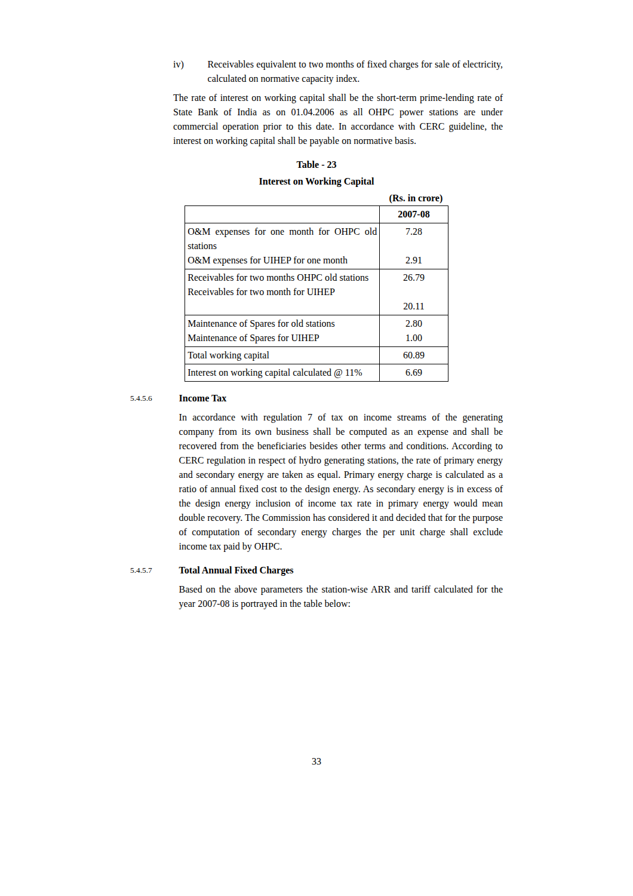iv)
Receivables equivalent to two months of fixed charges for sale of electricity, calculated on normative capacity index.
The rate of interest on working capital shall be the short-term prime-lending rate of State Bank of India as on 01.04.2006 as all OHPC power stations are under commercial operation prior to this date. In accordance with CERC guideline, the interest on working capital shall be payable on normative basis.
Table - 23
Interest on Working Capital
(Rs. in crore)
| | 2007-08 |
| O&M expenses for one month for OHPC old stations O&M expenses for UIHEP for one month | 7.28 2.91 |
| Receivables for two months OHPC old stations Receivables for two month for UIHEP | 26.79 20.11 |
| Maintenance of Spares for old stations Maintenance of Spares for UIHEP | 2.80 1.00 |
| Total working capital | 60.89 |
| Interest on working capital calculated @ 11% | 6.69 |
5.4.5.6
Income Tax
In accordance with regulation 7 of tax on income streams of the generating company from its own business shall be computed as an expense and shall be recovered from the beneficiaries besides other terms and conditions. According to CERC regulation in respect of hydro generating stations, the rate of primary energy and secondary energy are taken as equal. Primary energy charge is calculated as a ratio of annual fixed cost to the design energy. As secondary energy is in excess of the design energy inclusion of income tax rate in primary energy would mean double recovery. The Commission has considered it and decided that for the purpose of computation of secondary energy charges the per unit charge shall exclude income tax paid by OHPC.
5.4.5.7
Total Annual Fixed Charges
Based on the above parameters the station-wise ARR and tariff calculated for the year 2007-08 is portrayed in the table below:
33